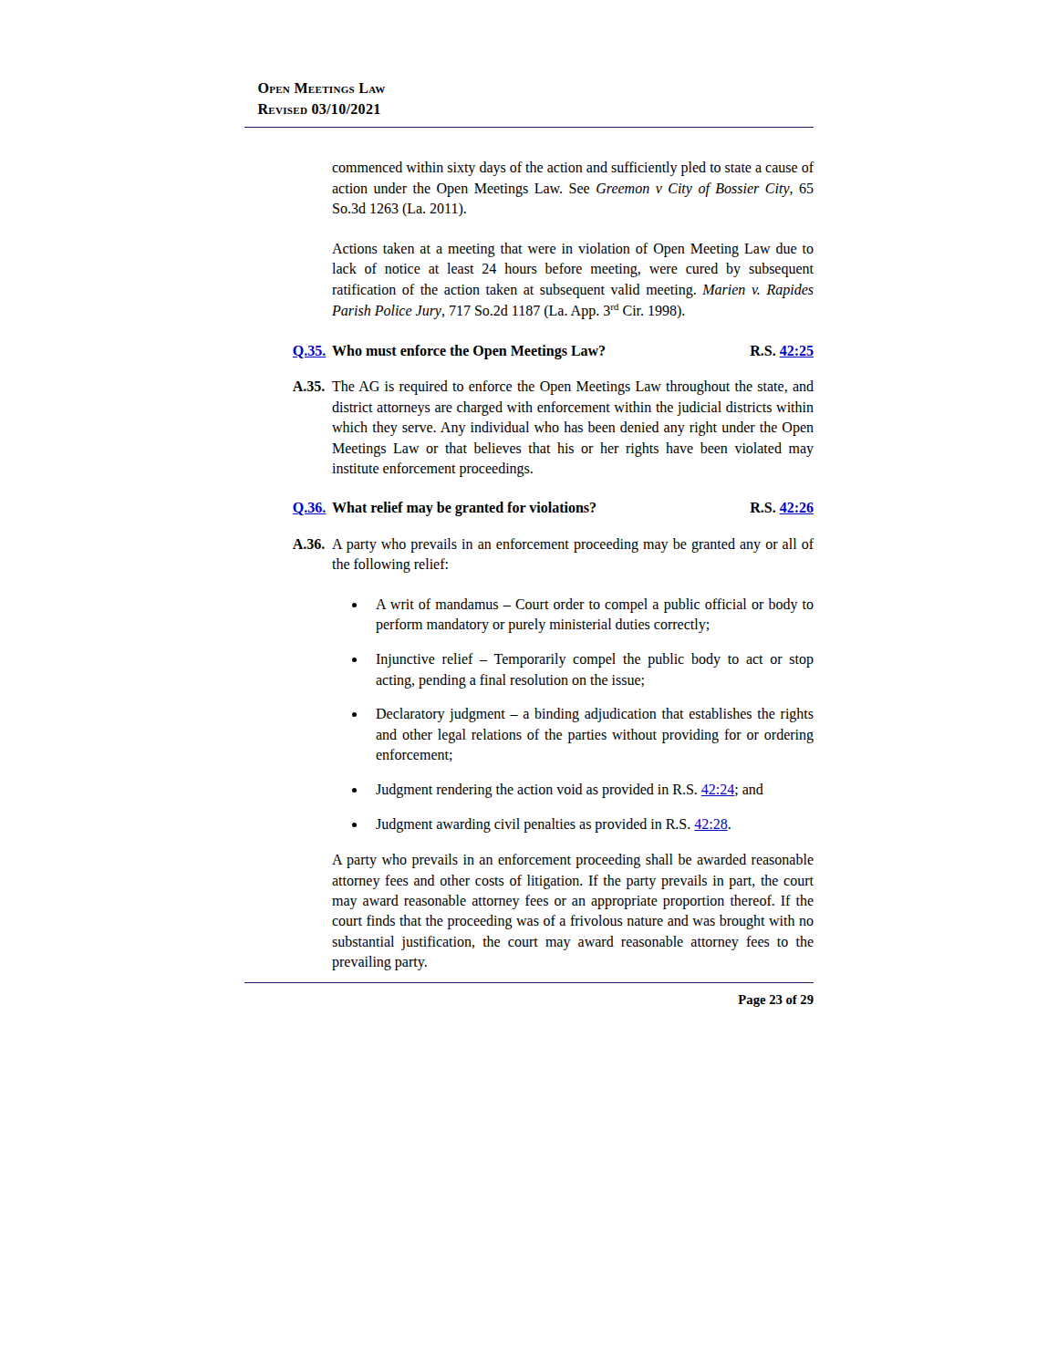Open Meetings Law Revised 03/10/2021
commenced within sixty days of the action and sufficiently pled to state a cause of action under the Open Meetings Law. See Greemon v City of Bossier City, 65 So.3d 1263 (La. 2011).
Actions taken at a meeting that were in violation of Open Meeting Law due to lack of notice at least 24 hours before meeting, were cured by subsequent ratification of the action taken at subsequent valid meeting. Marien v. Rapides Parish Police Jury, 717 So.2d 1187 (La. App. 3rd Cir. 1998).
Q.35.
Who must enforce the Open Meetings Law? R.S. 42:25
A.35.
The AG is required to enforce the Open Meetings Law throughout the state, and district attorneys are charged with enforcement within the judicial districts within which they serve. Any individual who has been denied any right under the Open Meetings Law or that believes that his or her rights have been violated may institute enforcement proceedings.
Q.36.
What relief may be granted for violations? R.S. 42:26
A.36.
A party who prevails in an enforcement proceeding may be granted any or all of the following relief:
A writ of mandamus – Court order to compel a public official or body to perform mandatory or purely ministerial duties correctly;
Injunctive relief – Temporarily compel the public body to act or stop acting, pending a final resolution on the issue;
Declaratory judgment – a binding adjudication that establishes the rights and other legal relations of the parties without providing for or ordering enforcement;
Judgment rendering the action void as provided in R.S. 42:24; and
Judgment awarding civil penalties as provided in R.S. 42:28.
A party who prevails in an enforcement proceeding shall be awarded reasonable attorney fees and other costs of litigation. If the party prevails in part, the court may award reasonable attorney fees or an appropriate proportion thereof. If the court finds that the proceeding was of a frivolous nature and was brought with no substantial justification, the court may award reasonable attorney fees to the prevailing party.
Page 23 of 29